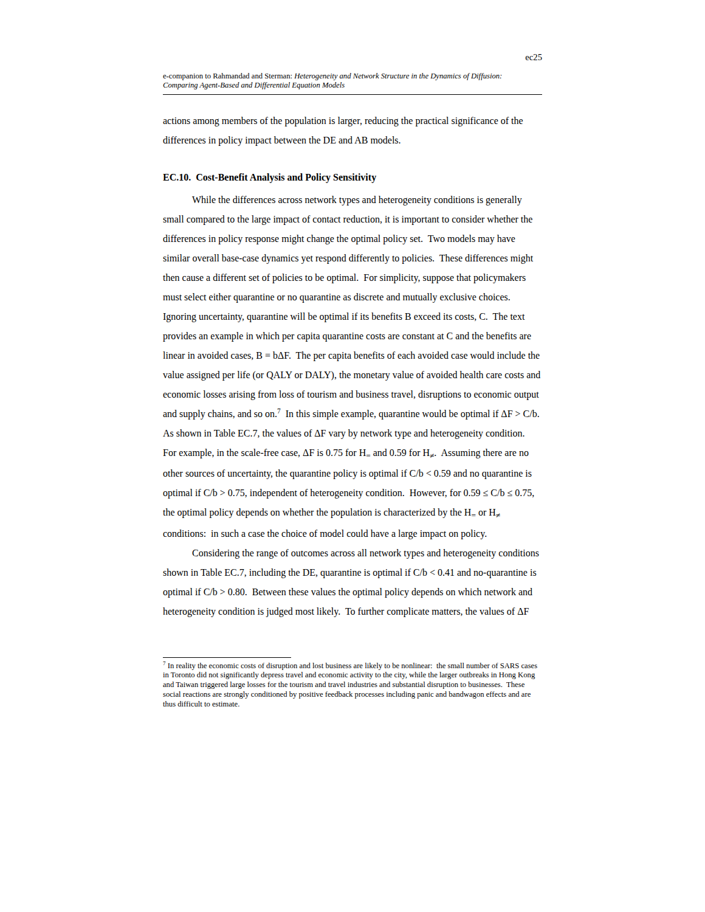ec25
e-companion to Rahmandad and Sterman: Heterogeneity and Network Structure in the Dynamics of Diffusion:
Comparing Agent-Based and Differential Equation Models
actions among members of the population is larger, reducing the practical significance of the differences in policy impact between the DE and AB models.
EC.10. Cost-Benefit Analysis and Policy Sensitivity
While the differences across network types and heterogeneity conditions is generally small compared to the large impact of contact reduction, it is important to consider whether the differences in policy response might change the optimal policy set. Two models may have similar overall base-case dynamics yet respond differently to policies. These differences might then cause a different set of policies to be optimal. For simplicity, suppose that policymakers must select either quarantine or no quarantine as discrete and mutually exclusive choices. Ignoring uncertainty, quarantine will be optimal if its benefits B exceed its costs, C. The text provides an example in which per capita quarantine costs are constant at C and the benefits are linear in avoided cases, B = bΔF. The per capita benefits of each avoided case would include the value assigned per life (or QALY or DALY), the monetary value of avoided health care costs and economic losses arising from loss of tourism and business travel, disruptions to economic output and supply chains, and so on.7 In this simple example, quarantine would be optimal if ΔF > C/b. As shown in Table EC.7, the values of ΔF vary by network type and heterogeneity condition. For example, in the scale-free case, ΔF is 0.75 for H= and 0.59 for H≠. Assuming there are no other sources of uncertainty, the quarantine policy is optimal if C/b < 0.59 and no quarantine is optimal if C/b > 0.75, independent of heterogeneity condition. However, for 0.59 ≤ C/b ≤ 0.75, the optimal policy depends on whether the population is characterized by the H= or H≠ conditions: in such a case the choice of model could have a large impact on policy.
Considering the range of outcomes across all network types and heterogeneity conditions shown in Table EC.7, including the DE, quarantine is optimal if C/b < 0.41 and no-quarantine is optimal if C/b > 0.80. Between these values the optimal policy depends on which network and heterogeneity condition is judged most likely. To further complicate matters, the values of ΔF
7 In reality the economic costs of disruption and lost business are likely to be nonlinear: the small number of SARS cases in Toronto did not significantly depress travel and economic activity to the city, while the larger outbreaks in Hong Kong and Taiwan triggered large losses for the tourism and travel industries and substantial disruption to businesses. These social reactions are strongly conditioned by positive feedback processes including panic and bandwagon effects and are thus difficult to estimate.